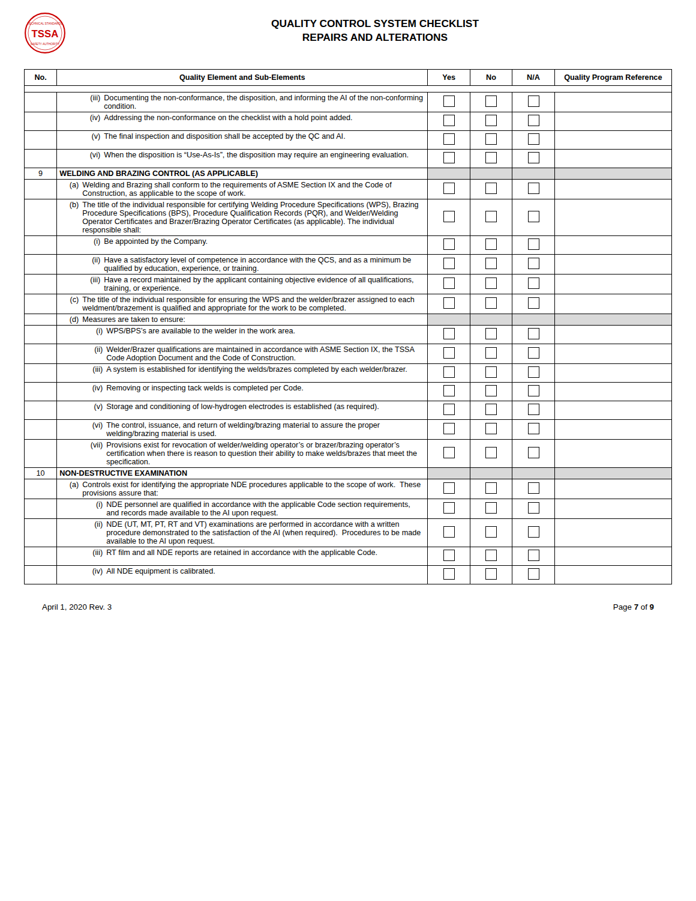TECHNICAL STANDARDS SAFETY AUTHORITY TSSA
QUALITY CONTROL SYSTEM CHECKLIST
REPAIRS AND ALTERATIONS
| No. | Quality Element and Sub-Elements | Yes | No | N/A | Quality Program Reference |
| --- | --- | --- | --- | --- | --- |
| | (iii) Documenting the non-conformance, the disposition, and informing the AI of the non-conforming condition. | | | | |
| | (iv) Addressing the non-conformance on the checklist with a hold point added. | | | | |
| | (v) The final inspection and disposition shall be accepted by the QC and AI. | | | | |
| | (vi) When the disposition is “Use-As-Is”, the disposition may require an engineering evaluation. | | | | |
| 9 | WELDING AND BRAZING CONTROL (AS APPLICABLE) | | | | |
| | (a) Welding and Brazing shall conform to the requirements of ASME Section IX and the Code of Construction, as applicable to the scope of work. | | | | |
| | (b) The title of the individual responsible for certifying Welding Procedure Specifications (WPS), Brazing Procedure Specifications (BPS), Procedure Qualification Records (PQR), and Welder/Welding Operator Certificates and Brazer/Brazing Operator Certificates (as applicable). The individual responsible shall: | | | | |
| | (i) Be appointed by the Company. | | | | |
| | (ii) Have a satisfactory level of competence in accordance with the QCS, and as a minimum be qualified by education, experience, or training. | | | | |
| | (iii) Have a record maintained by the applicant containing objective evidence of all qualifications, training, or experience. | | | | |
| | (c) The title of the individual responsible for ensuring the WPS and the welder/brazer assigned to each weldment/brazement is qualified and appropriate for the work to be completed. | | | | |
| | (d) Measures are taken to ensure: | | | | |
| | (i) WPS/BPS’s are available to the welder in the work area. | | | | |
| | (ii) Welder/Brazer qualifications are maintained in accordance with ASME Section IX, the TSSA Code Adoption Document and the Code of Construction. | | | | |
| | (iii) A system is established for identifying the welds/brazes completed by each welder/brazer. | | | | |
| | (iv) Removing or inspecting tack welds is completed per Code. | | | | |
| | (v) Storage and conditioning of low-hydrogen electrodes is established (as required). | | | | |
| | (vi) The control, issuance, and return of welding/brazing material to assure the proper welding/brazing material is used. | | | | |
| | (vii) Provisions exist for revocation of welder/welding operator’s or brazer/brazing operator’s certification when there is reason to question their ability to make welds/brazes that meet the specification. | | | | |
| 10 | NON-DESTRUCTIVE EXAMINATION | | | | |
| | (a) Controls exist for identifying the appropriate NDE procedures applicable to the scope of work. These provisions assure that: | | | | |
| | (i) NDE personnel are qualified in accordance with the applicable Code section requirements, and records made available to the AI upon request. | | | | |
| | (ii) NDE (UT, MT, PT, RT and VT) examinations are performed in accordance with a written procedure demonstrated to the satisfaction of the AI (when required). Procedures to be made available to the AI upon request. | | | | |
| | (iii) RT film and all NDE reports are retained in accordance with the applicable Code. | | | | |
| | (iv) All NDE equipment is calibrated. | | | | |
April 1, 2020 Rev. 3
Page 7 of 9